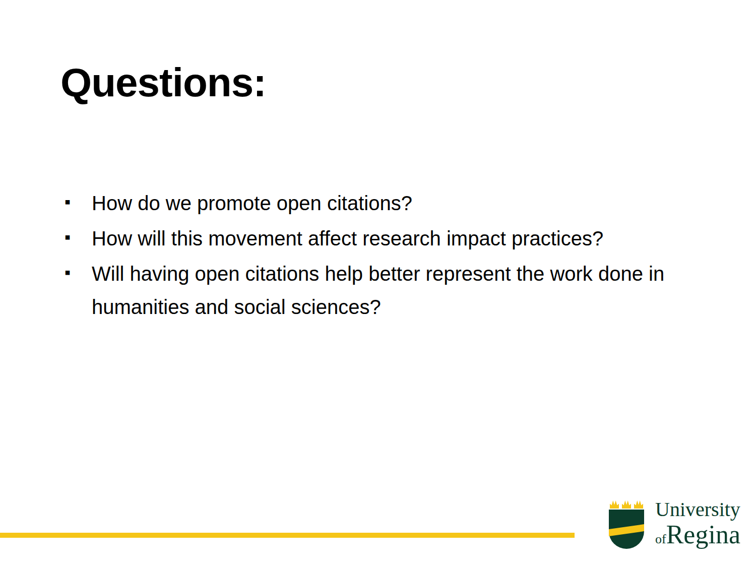Questions:
How do we promote open citations?
How will this movement affect research impact practices?
Will having open citations help better represent the work done in humanities and social sciences?
21
University
of Regina